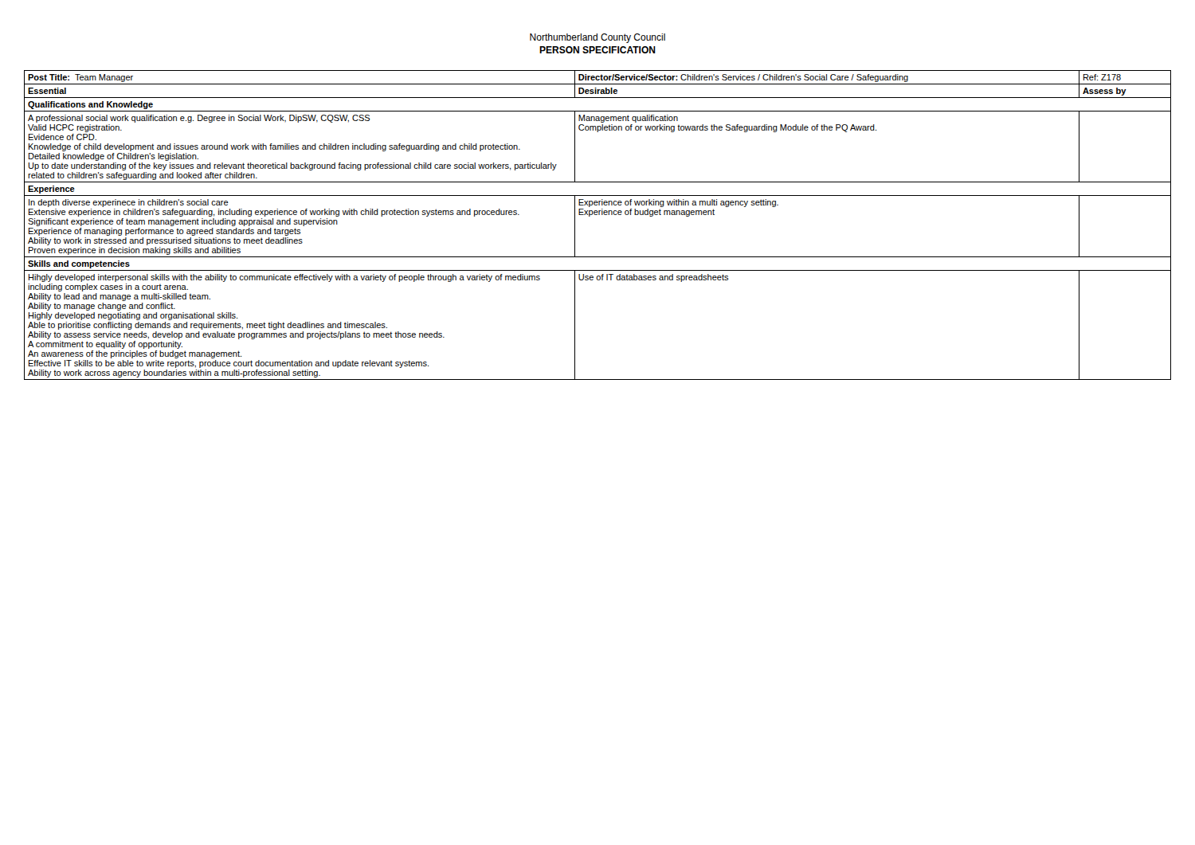Northumberland County Council
PERSON SPECIFICATION
| Post Title: Team Manager | Director/Service/Sector: Children's Services / Children's Social Care / Safeguarding | Ref: Z178 |
| Essential | Desirable | Assess by |
| Qualifications and Knowledge |
| A professional social work qualification e.g. Degree in Social Work, DipSW, CQSW, CSS Valid HCPC registration. Evidence of CPD. Knowledge of child development and issues around work with families and children including safeguarding and child protection. Detailed knowledge of Children's legislation. Up to date understanding of the key issues and relevant theoretical background facing professional child care social workers, particularly related to children's safeguarding and looked after children. | Management qualification Completion of or working towards the Safeguarding Module of the PQ Award. | |
| Experience |
| In depth diverse experinece in children's social care Extensive experience in children's safeguarding, including experience of working with child protection systems and procedures. Significant experience of team management including appraisal and supervision Experience of managing performance to agreed standards and targets Ability to work in stressed and pressurised situations to meet deadlines Proven experince in decision making skills and abilities | Experience of working within a multi agency setting. Experience of budget management | |
| Skills and competencies |
| Hihgly developed interpersonal skills with the ability to communicate effectively with a variety of people through a variety of mediums including complex cases in a court arena. Ability to lead and manage a multi-skilled team. Ability to manage change and conflict. Highly developed negotiating and organisational skills. Able to prioritise conflicting demands and requirements, meet tight deadlines and timescales. Ability to assess service needs, develop and evaluate programmes and projects/plans to meet those needs. A commitment to equality of opportunity. An awareness of the principles of budget management. Effective IT skills to be able to write reports, produce court documentation and update relevant systems. Ability to work across agency boundaries within a multi-professional setting. | Use of IT databases and spreadsheets | |